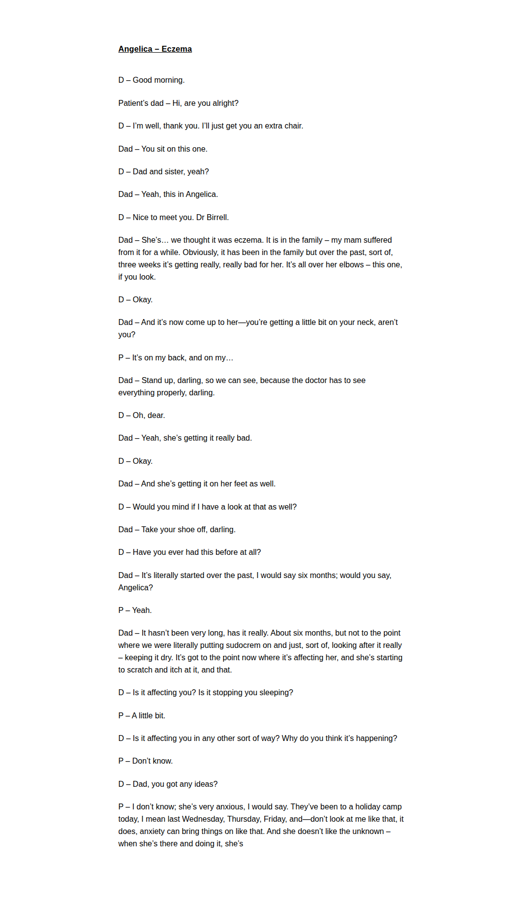Angelica – Eczema
D – Good morning.
Patient’s dad – Hi, are you alright?
D – I’m well, thank you. I’ll just get you an extra chair.
Dad – You sit on this one.
D – Dad and sister, yeah?
Dad – Yeah, this in Angelica.
D – Nice to meet you. Dr Birrell.
Dad – She’s… we thought it was eczema. It is in the family – my mam suffered from it for a while. Obviously, it has been in the family but over the past, sort of, three weeks it’s getting really, really bad for her. It’s all over her elbows – this one, if you look.
D – Okay.
Dad – And it’s now come up to her—you’re getting a little bit on your neck, aren’t you?
P – It’s on my back, and on my…
Dad – Stand up, darling, so we can see, because the doctor has to see everything properly, darling.
D – Oh, dear.
Dad – Yeah, she’s getting it really bad.
D – Okay.
Dad – And she’s getting it on her feet as well.
D – Would you mind if I have a look at that as well?
Dad – Take your shoe off, darling.
D – Have you ever had this before at all?
Dad – It’s literally started over the past, I would say six months; would you say, Angelica?
P – Yeah.
Dad – It hasn’t been very long, has it really. About six months, but not to the point where we were literally putting sudocrem on and just, sort of, looking after it really – keeping it dry. It’s got to the point now where it’s affecting her, and she’s starting to scratch and itch at it, and that.
D – Is it affecting you? Is it stopping you sleeping?
P – A little bit.
D – Is it affecting you in any other sort of way? Why do you think it’s happening?
P – Don’t know.
D – Dad, you got any ideas?
P – I don’t know; she’s very anxious, I would say. They’ve been to a holiday camp today, I mean last Wednesday, Thursday, Friday, and—don’t look at me like that, it does, anxiety can bring things on like that. And she doesn’t like the unknown – when she’s there and doing it, she’s